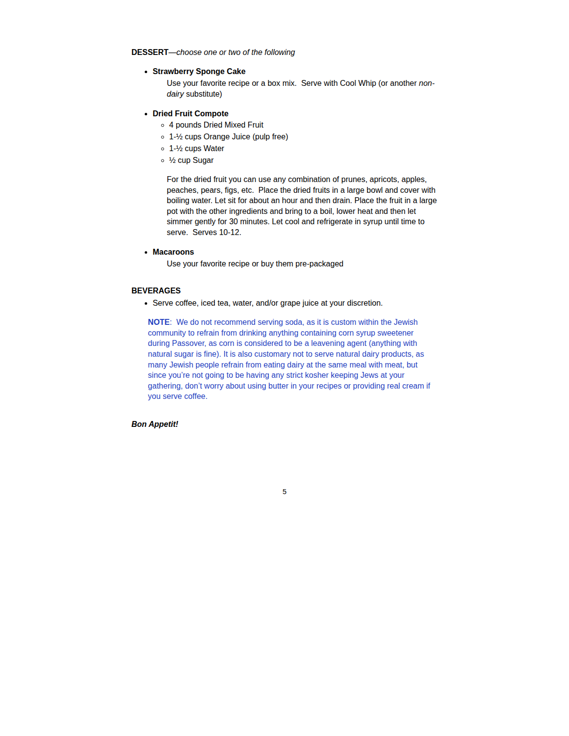DESSERT—choose one or two of the following
Strawberry Sponge Cake
Use your favorite recipe or a box mix. Serve with Cool Whip (or another non-dairy substitute)
Dried Fruit Compote
4 pounds Dried Mixed Fruit
1-½ cups Orange Juice (pulp free)
1-½ cups Water
½ cup Sugar
For the dried fruit you can use any combination of prunes, apricots, apples, peaches, pears, figs, etc. Place the dried fruits in a large bowl and cover with boiling water. Let sit for about an hour and then drain. Place the fruit in a large pot with the other ingredients and bring to a boil, lower heat and then let simmer gently for 30 minutes. Let cool and refrigerate in syrup until time to serve. Serves 10-12.
Macaroons
Use your favorite recipe or buy them pre-packaged
BEVERAGES
Serve coffee, iced tea, water, and/or grape juice at your discretion.
NOTE: We do not recommend serving soda, as it is custom within the Jewish community to refrain from drinking anything containing corn syrup sweetener during Passover, as corn is considered to be a leavening agent (anything with natural sugar is fine). It is also customary not to serve natural dairy products, as many Jewish people refrain from eating dairy at the same meal with meat, but since you’re not going to be having any strict kosher keeping Jews at your gathering, don’t worry about using butter in your recipes or providing real cream if you serve coffee.
Bon Appetit!
5